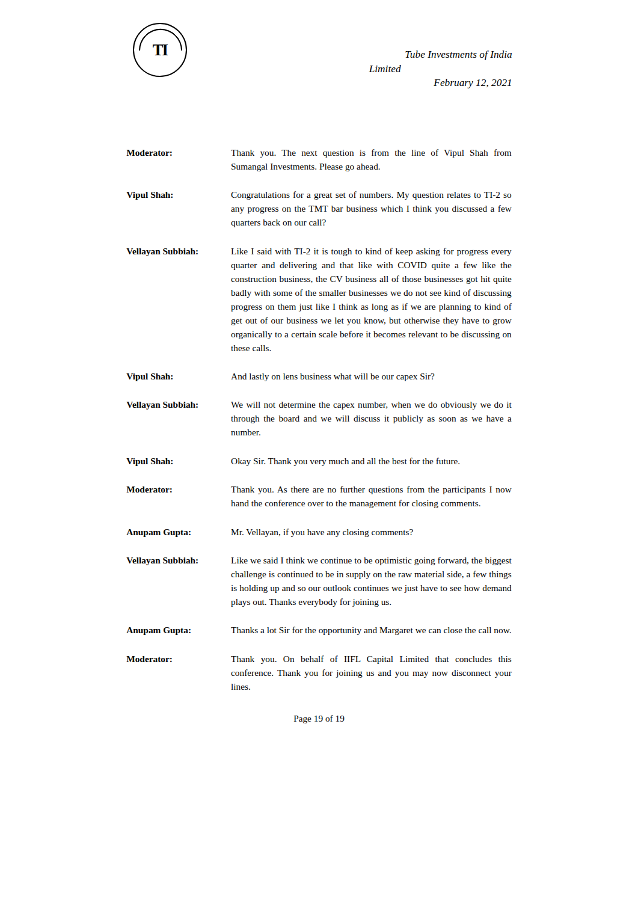TI
Tube Investments of India Limited February 12, 2021
| Moderator: | Thank you. The next question is from the line of Vipul Shah from Sumangal Investments. Please go ahead. |
| Vipul Shah: | Congratulations for a great set of numbers. My question relates to TI-2 so any progress on the TMT bar business which I think you discussed a few quarters back on our call? |
| Vellayan Subbiah: | Like I said with TI-2 it is tough to kind of keep asking for progress every quarter and delivering and that like with COVID quite a few like the construction business, the CV business all of those businesses got hit quite badly with some of the smaller businesses we do not see kind of discussing progress on them just like I think as long as if we are planning to kind of get out of our business we let you know, but otherwise they have to grow organically to a certain scale before it becomes relevant to be discussing on these calls. |
| Vipul Shah: | And lastly on lens business what will be our capex Sir? |
| Vellayan Subbiah: | We will not determine the capex number, when we do obviously we do it through the board and we will discuss it publicly as soon as we have a number. |
| Vipul Shah: | Okay Sir. Thank you very much and all the best for the future. |
| Moderator: | Thank you. As there are no further questions from the participants I now hand the conference over to the management for closing comments. |
| Anupam Gupta: | Mr. Vellayan, if you have any closing comments? |
| Vellayan Subbiah: | Like we said I think we continue to be optimistic going forward, the biggest challenge is continued to be in supply on the raw material side, a few things is holding up and so our outlook continues we just have to see how demand plays out. Thanks everybody for joining us. |
| Anupam Gupta: | Thanks a lot Sir for the opportunity and Margaret we can close the call now. |
| Moderator: | Thank you. On behalf of IIFL Capital Limited that concludes this conference. Thank you for joining us and you may now disconnect your lines. |
Page 19 of 19